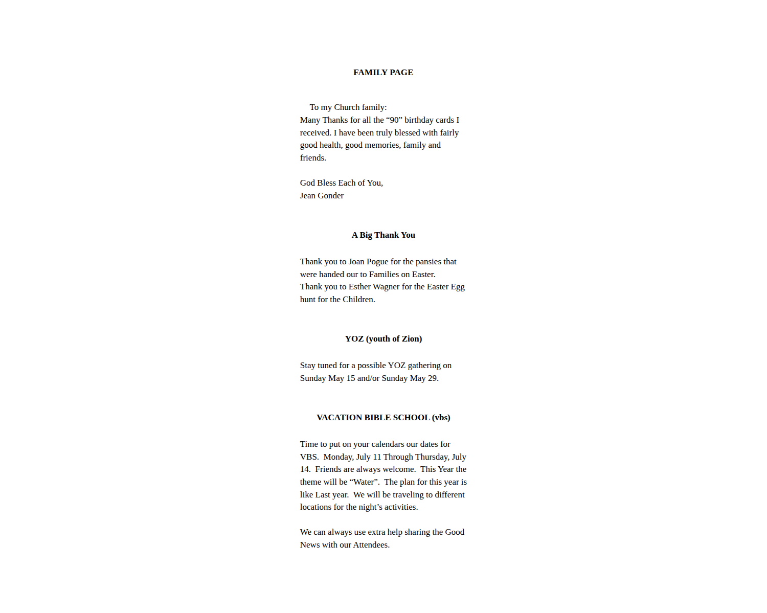FAMILY PAGE
To my Church family:
Many Thanks for all the “90” birthday cards I received. I have been truly blessed with fairly good health, good memories, family and friends.
God Bless Each of You,
Jean Gonder
A Big Thank You
Thank you to Joan Pogue for the pansies that were handed our to Families on Easter.
Thank you to Esther Wagner for the Easter Egg hunt for the Children.
YOZ (youth of Zion)
Stay tuned for a possible YOZ gathering on Sunday May 15 and/or Sunday May 29.
VACATION BIBLE SCHOOL (vbs)
Time to put on your calendars our dates for VBS. Monday, July 11 Through Thursday, July 14. Friends are always welcome. This Year the theme will be “Water”. The plan for this year is like Last year. We will be traveling to different locations for the night’s activities.
We can always use extra help sharing the Good News with our Attendees.